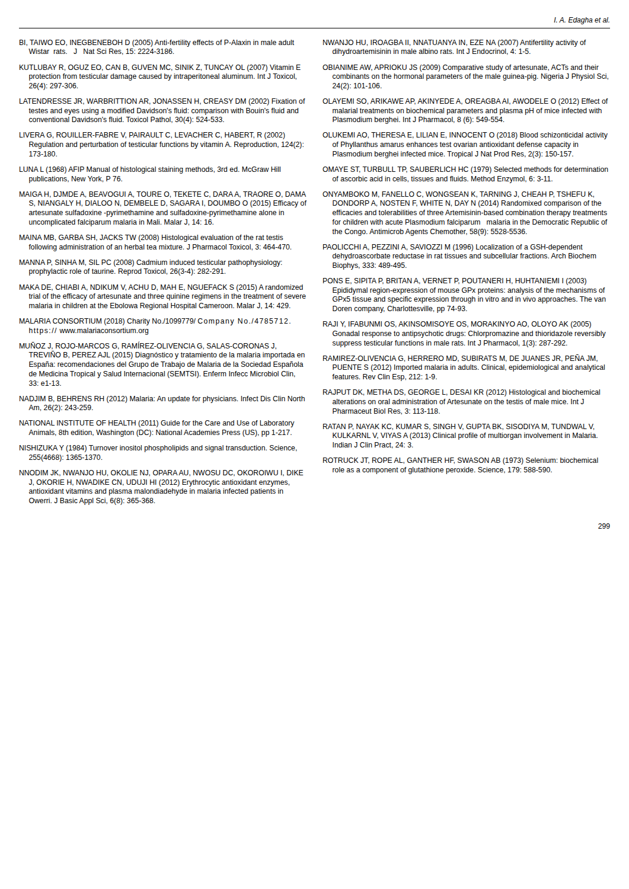I. A. Edagha et al.
BI, TAIWO EO, INEGBENEBOH D (2005) Anti-fertility effects of P-Alaxin in male adult Wistar rats. J Nat Sci Res, 15: 2224-3186.
KUTLUBAY R, OGUZ EO, CAN B, GUVEN MC, SINIK Z, TUNCAY OL (2007) Vitamin E protection from testicular damage caused by intraperitoneal aluminum. Int J Toxicol, 26(4): 297-306.
LATENDRESSE JR, WARBRITTION AR, JONASSEN H, CREASY DM (2002) Fixation of testes and eyes using a modified Davidson's fluid: comparison with Bouin's fluid and conventional Davidson's fluid. Toxicol Pathol, 30(4): 524-533.
LIVERA G, ROUILLER-FABRE V, PAIRAULT C, LEVACHER C, HABERT, R (2002) Regulation and perturbation of testicular functions by vitamin A. Reproduction, 124(2): 173-180.
LUNA L (1968) AFIP Manual of histological staining methods, 3rd ed. McGraw Hill publications, New York, P 76.
MAIGA H, DJMDE A, BEAVOGUI A, TOURE O, TEKETE C, DARA A, TRAORE O, DAMA S, NIANGALY H, DIALOO N, DEMBELE D, SAGARA I, DOUMBO O (2015) Efficacy of artesunate sulfadoxine -pyrimethamine and sulfadoxine-pyrimethamine alone in uncomplicated falciparum malaria in Mali. Malar J, 14: 16.
MAINA MB, GARBA SH, JACKS TW (2008) Histological evaluation of the rat testis following administration of an herbal tea mixture. J Pharmacol Toxicol, 3: 464-470.
MANNA P, SINHA M, SIL PC (2008) Cadmium induced testicular pathophysiology: prophylactic role of taurine. Reprod Toxicol, 26(3-4): 282-291.
MAKA DE, CHIABI A, NDIKUM V, ACHU D, MAH E, NGUEFACK S (2015) A randomized trial of the efficacy of artesunate and three quinine regimens in the treatment of severe malaria in children at the Ebolowa Regional Hospital Cameroon. Malar J, 14: 429.
MALARIA CONSORTIUM (2018) Charity No./1099779/ Company No./4785712. https:// www.malariaconsortium.org
MUÑOZ J, ROJO-MARCOS G, RAMÍREZ-OLIVENCIA G, SALAS-CORONAS J, TREVIÑO B, PEREZ AJL (2015) Diagnóstico y tratamiento de la malaria importada en España: recomendaciones del Grupo de Trabajo de Malaria de la Sociedad Española de Medicina Tropical y Salud Internacional (SEMTSI). Enferm Infecc Microbiol Clin, 33: e1-13.
NADJIM B, BEHRENS RH (2012) Malaria: An update for physicians. Infect Dis Clin North Am, 26(2): 243-259.
NATIONAL INSTITUTE OF HEALTH (2011) Guide for the Care and Use of Laboratory Animals, 8th edition, Washington (DC): National Academies Press (US), pp 1-217.
NISHIZUKA Y (1984) Turnover inositol phospholipids and signal transduction. Science, 255(4668): 1365-1370.
NNODIM JK, NWANJO HU, OKOLIE NJ, OPARA AU, NWOSU DC, OKOROIWU I, DIKE J, OKORIE H, NWADIKE CN, UDUJI HI (2012) Erythrocytic antioxidant enzymes, antioxidant vitamins and plasma malondiadehyde in malaria infected patients in Owerri. J Basic Appl Sci, 6(8): 365-368.
NWANJO HU, IROAGBA II, NNATUANYA IN, EZE NA (2007) Antifertility activity of dihydroartemisinin in male albino rats. Int J Endocrinol, 4: 1-5.
OBIANIME AW, APRIOKU JS (2009) Comparative study of artesunate, ACTs and their combinants on the hormonal parameters of the male guinea-pig. Nigeria J Physiol Sci, 24(2): 101-106.
OLAYEMI SO, ARIKAWE AP, AKINYEDE A, OREAGBA AI, AWODELE O (2012) Effect of malarial treatments on biochemical parameters and plasma pH of mice infected with Plasmodium berghei. Int J Pharmacol, 8 (6): 549-554.
OLUKEMI AO, THERESA E, LILIAN E, INNOCENT O (2018) Blood schizonticidal activity of Phyllanthus amarus enhances test ovarian antioxidant defense capacity in Plasmodium berghei infected mice. Tropical J Nat Prod Res, 2(3): 150-157.
OMAYE ST, TURBULL TP, SAUBERLICH HC (1979) Selected methods for determination of ascorbic acid in cells, tissues and fluids. Method Enzymol, 6: 3-11.
ONYAMBOKO M, FANELLO C, WONGSEAN K, TARNING J, CHEAH P, TSHEFU K, DONDORP A, NOSTEN F, WHITE N, DAY N (2014) Randomixed comparison of the efficacies and tolerabilities of three Artemisinin-based combination therapy treatments for children with acute Plasmodium falciparum malaria in the Democratic Republic of the Congo. Antimicrob Agents Chemother, 58(9): 5528-5536.
PAOLICCHI A, PEZZINI A, SAVIOZZI M (1996) Localization of a GSH-dependent dehydroascorbate reductase in rat tissues and subcellular fractions. Arch Biochem Biophys, 333: 489-495.
PONS E, SIPITA P, BRITAN A, VERNET P, POUTANERI H, HUHTANIEMI I (2003) Epididymal region-expression of mouse GPx proteins: analysis of the mechanisms of GPx5 tissue and specific expression through in vitro and in vivo approaches. The van Doren company, Charlottesville, pp 74-93.
RAJI Y, IFABUNMI OS, AKINSOMISOYE OS, MORAKINYO AO, OLOYO AK (2005) Gonadal response to antipsychotic drugs: Chlorpromazine and thioridazole reversibly suppress testicular functions in male rats. Int J Pharmacol, 1(3): 287-292.
RAMIREZ-OLIVENCIA G, HERRERO MD, SUBIRATS M, DE JUANES JR, PEÑA JM, PUENTE S (2012) Imported malaria in adults. Clinical, epidemiological and analytical features. Rev Clin Esp, 212: 1-9.
RAJPUT DK, METHA DS, GEORGE L, DESAI KR (2012) Histological and biochemical alterations on oral administration of Artesunate on the testis of male mice. Int J Pharmaceut Biol Res, 3: 113-118.
RATAN P, NAYAK KC, KUMAR S, SINGH V, GUPTA BK, SISODIYA M, TUNDWAL V, KULKARNL V, VIYAS A (2013) Clinical profile of multiorgan involvement in Malaria. Indian J Clin Pract, 24: 3.
ROTRUCK JT, ROPE AL, GANTHER HF, SWASON AB (1973) Selenium: biochemical role as a component of glutathione peroxide. Science, 179: 588-590.
299